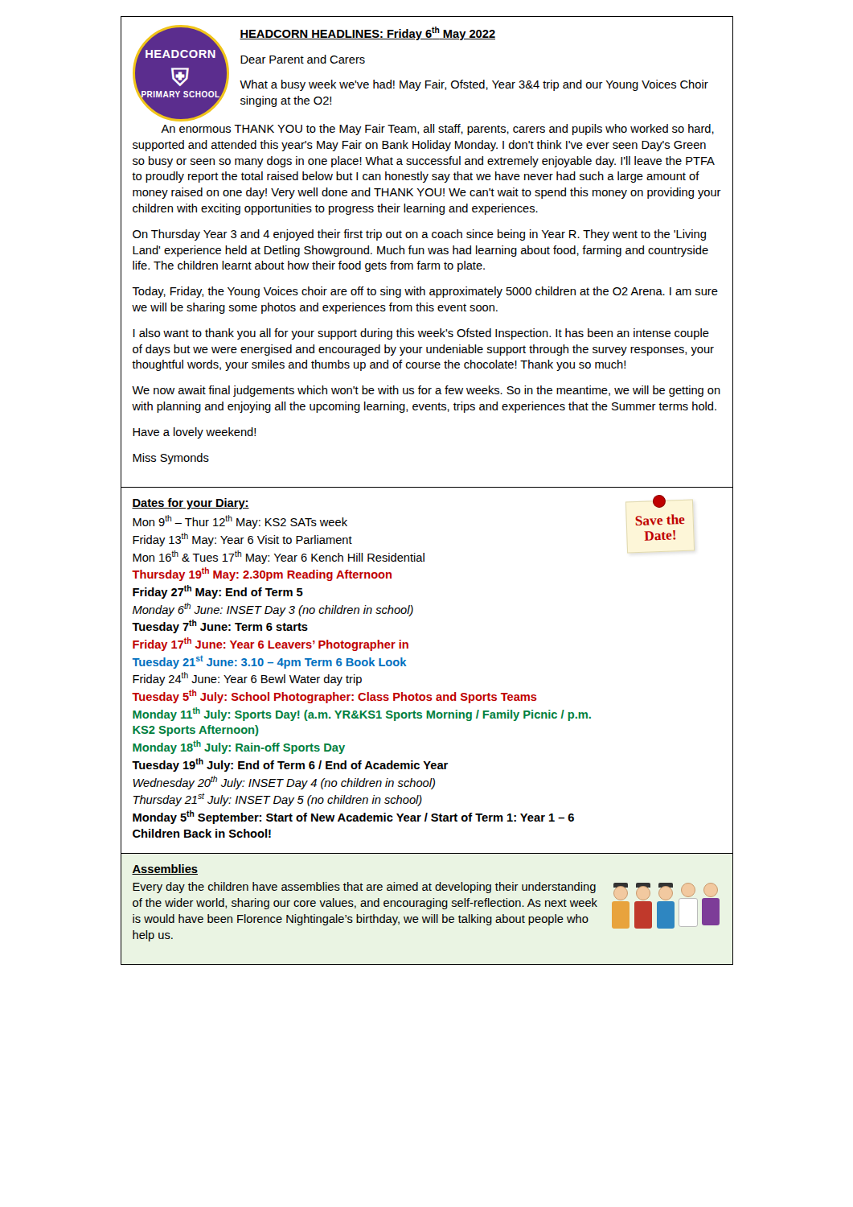HEADCORN
⛨
PRIMARY SCHOOL
HEADCORN HEADLINES: Friday 6th May 2022
Dear Parent and Carers
What a busy week we've had! May Fair, Ofsted, Year 3&4 trip and our Young Voices Choir singing at the O2!
An enormous THANK YOU to the May Fair Team, all staff, parents, carers and pupils who worked so hard, supported and attended this year's May Fair on Bank Holiday Monday. I don't think I've ever seen Day's Green so busy or seen so many dogs in one place! What a successful and extremely enjoyable day. I'll leave the PTFA to proudly report the total raised below but I can honestly say that we have never had such a large amount of money raised on one day! Very well done and THANK YOU! We can't wait to spend this money on providing your children with exciting opportunities to progress their learning and experiences.
On Thursday Year 3 and 4 enjoyed their first trip out on a coach since being in Year R. They went to the 'Living Land' experience held at Detling Showground. Much fun was had learning about food, farming and countryside life. The children learnt about how their food gets from farm to plate.
Today, Friday, the Young Voices choir are off to sing with approximately 5000 children at the O2 Arena. I am sure we will be sharing some photos and experiences from this event soon.
I also want to thank you all for your support during this week's Ofsted Inspection. It has been an intense couple of days but we were energised and encouraged by your undeniable support through the survey responses, your thoughtful words, your smiles and thumbs up and of course the chocolate! Thank you so much!
We now await final judgements which won't be with us for a few weeks. So in the meantime, we will be getting on with planning and enjoying all the upcoming learning, events, trips and experiences that the Summer terms hold.
Have a lovely weekend!
Miss Symonds
Dates for your Diary:
Mon 9th – Thur 12th May: KS2 SATs week
Friday 13th May: Year 6 Visit to Parliament
Mon 16th & Tues 17th May: Year 6 Kench Hill Residential
Thursday 19th May: 2.30pm Reading Afternoon
Friday 27th May: End of Term 5
Monday 6th June: INSET Day 3 (no children in school)
Tuesday 7th June: Term 6 starts
Friday 17th June: Year 6 Leavers’ Photographer in
Tuesday 21st June: 3.10 – 4pm Term 6 Book Look
Friday 24th June: Year 6 Bewl Water day trip
Tuesday 5th July: School Photographer: Class Photos and Sports Teams
Monday 11th July: Sports Day! (a.m. YR&KS1 Sports Morning / Family Picnic / p.m. KS2 Sports Afternoon)
Monday 18th July: Rain-off Sports Day
Tuesday 19th July: End of Term 6 / End of Academic Year
Wednesday 20th July: INSET Day 4 (no children in school)
Thursday 21st July: INSET Day 5 (no children in school)
Monday 5th September: Start of New Academic Year / Start of Term 1: Year 1 – 6 Children Back in School!
Save the
Date!
Assemblies
Every day the children have assemblies that are aimed at developing their understanding of the wider world, sharing our core values, and encouraging self-reflection. As next week is would have been Florence Nightingale’s birthday, we will be talking about people who help us.